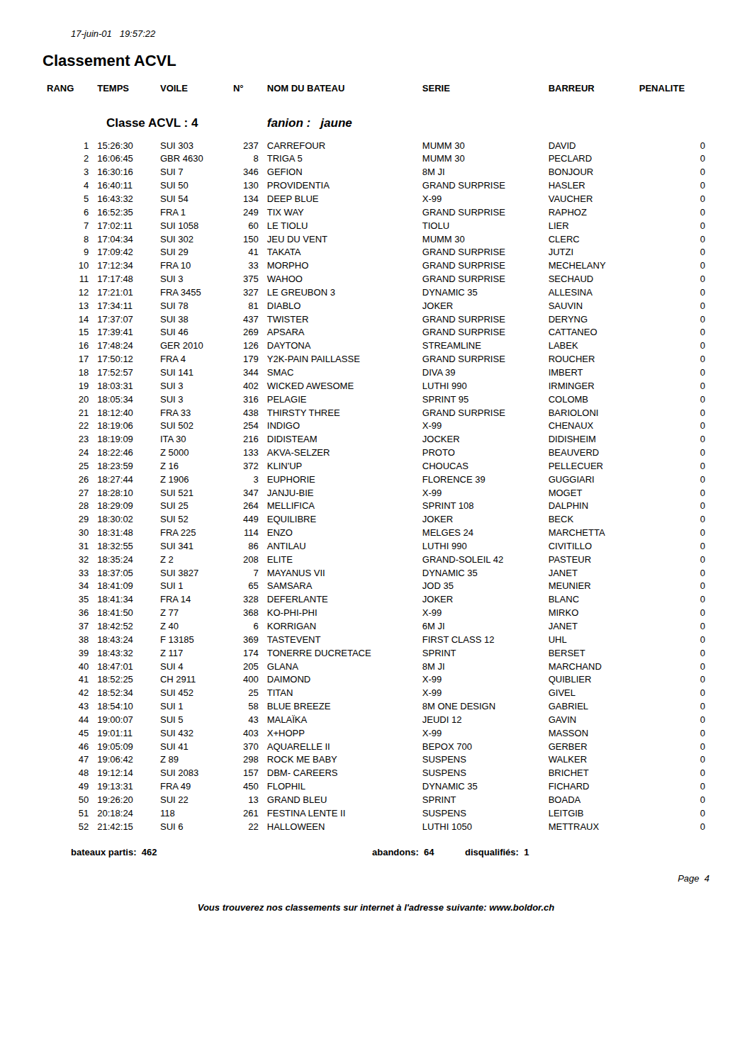17-juin-01 19:57:22
Classement ACVL
| RANG | TEMPS | VOILE | N° | NOM DU BATEAU | SERIE | BARREUR | PENALITE |
| --- | --- | --- | --- | --- | --- | --- | --- |
| Classe ACVL : 4 | fanion : jaune |
| 1 | 15:26:30 | SUI 303 | 237 | CARREFOUR | MUMM 30 | DAVID | 0 |
| 2 | 16:06:45 | GBR 4630 | 8 | TRIGA 5 | MUMM 30 | PECLARD | 0 |
| 3 | 16:30:16 | SUI 7 | 346 | GEFION | 8M JI | BONJOUR | 0 |
| 4 | 16:40:11 | SUI 50 | 130 | PROVIDENTIA | GRAND SURPRISE | HASLER | 0 |
| 5 | 16:43:32 | SUI 54 | 134 | DEEP BLUE | X-99 | VAUCHER | 0 |
| 6 | 16:52:35 | FRA 1 | 249 | TIX WAY | GRAND SURPRISE | RAPHOZ | 0 |
| 7 | 17:02:11 | SUI 1058 | 60 | LE TIOLU | TIOLU | LIER | 0 |
| 8 | 17:04:34 | SUI 302 | 150 | JEU DU VENT | MUMM 30 | CLERC | 0 |
| 9 | 17:09:42 | SUI 29 | 41 | TAKATA | GRAND SURPRISE | JUTZI | 0 |
| 10 | 17:12:34 | FRA 10 | 33 | MORPHO | GRAND SURPRISE | MECHELANY | 0 |
| 11 | 17:17:48 | SUI 3 | 375 | WAHOO | GRAND SURPRISE | SECHAUD | 0 |
| 12 | 17:21:01 | FRA 3455 | 327 | LE GREUBON 3 | DYNAMIC 35 | ALLESINA | 0 |
| 13 | 17:34:11 | SUI 78 | 81 | DIABLO | JOKER | SAUVIN | 0 |
| 14 | 17:37:07 | SUI 38 | 437 | TWISTER | GRAND SURPRISE | DERYNG | 0 |
| 15 | 17:39:41 | SUI 46 | 269 | APSARA | GRAND SURPRISE | CATTANEO | 0 |
| 16 | 17:48:24 | GER 2010 | 126 | DAYTONA | STREAMLINE | LABEK | 0 |
| 17 | 17:50:12 | FRA 4 | 179 | Y2K-PAIN PAILLASSE | GRAND SURPRISE | ROUCHER | 0 |
| 18 | 17:52:57 | SUI 141 | 344 | SMAC | DIVA 39 | IMBERT | 0 |
| 19 | 18:03:31 | SUI 3 | 402 | WICKED AWESOME | LUTHI 990 | IRMINGER | 0 |
| 20 | 18:05:34 | SUI 3 | 316 | PELAGIE | SPRINT 95 | COLOMB | 0 |
| 21 | 18:12:40 | FRA 33 | 438 | THIRSTY THREE | GRAND SURPRISE | BARIOLONI | 0 |
| 22 | 18:19:06 | SUI 502 | 254 | INDIGO | X-99 | CHENAUX | 0 |
| 23 | 18:19:09 | ITA 30 | 216 | DIDISTEAM | JOCKER | DIDISHEIM | 0 |
| 24 | 18:22:46 | Z 5000 | 133 | AKVA-SELZER | PROTO | BEAUVERD | 0 |
| 25 | 18:23:59 | Z 16 | 372 | KLIN'UP | CHOUCAS | PELLECUER | 0 |
| 26 | 18:27:44 | Z 1906 | 3 | EUPHORIE | FLORENCE 39 | GUGGIARI | 0 |
| 27 | 18:28:10 | SUI 521 | 347 | JANJU-BIE | X-99 | MOGET | 0 |
| 28 | 18:29:09 | SUI 25 | 264 | MELLIFICA | SPRINT 108 | DALPHIN | 0 |
| 29 | 18:30:02 | SUI 52 | 449 | EQUILIBRE | JOKER | BECK | 0 |
| 30 | 18:31:48 | FRA 225 | 114 | ENZO | MELGES 24 | MARCHETTA | 0 |
| 31 | 18:32:55 | SUI 341 | 86 | ANTILAU | LUTHI 990 | CIVITILLO | 0 |
| 32 | 18:35:24 | Z 2 | 208 | ELITE | GRAND-SOLEIL 42 | PASTEUR | 0 |
| 33 | 18:37:05 | SUI 3827 | 7 | MAYANUS VII | DYNAMIC 35 | JANET | 0 |
| 34 | 18:41:09 | SUI 1 | 65 | SAMSARA | JOD 35 | MEUNIER | 0 |
| 35 | 18:41:34 | FRA 14 | 328 | DEFERLANTE | JOKER | BLANC | 0 |
| 36 | 18:41:50 | Z 77 | 368 | KO-PHI-PHI | X-99 | MIRKO | 0 |
| 37 | 18:42:52 | Z 40 | 6 | KORRIGAN | 6M JI | JANET | 0 |
| 38 | 18:43:24 | F 13185 | 369 | TASTEVENT | FIRST CLASS 12 | UHL | 0 |
| 39 | 18:43:32 | Z 117 | 174 | TONERRE DUCRETACE | SPRINT | BERSET | 0 |
| 40 | 18:47:01 | SUI 4 | 205 | GLANA | 8M JI | MARCHAND | 0 |
| 41 | 18:52:25 | CH 2911 | 400 | DAIMOND | X-99 | QUIBLIER | 0 |
| 42 | 18:52:34 | SUI 452 | 25 | TITAN | X-99 | GIVEL | 0 |
| 43 | 18:54:10 | SUI 1 | 58 | BLUE BREEZE | 8M ONE DESIGN | GABRIEL | 0 |
| 44 | 19:00:07 | SUI 5 | 43 | MALAÏKA | JEUDI 12 | GAVIN | 0 |
| 45 | 19:01:11 | SUI 432 | 403 | X+HOPP | X-99 | MASSON | 0 |
| 46 | 19:05:09 | SUI 41 | 370 | AQUARELLE II | BEPOX 700 | GERBER | 0 |
| 47 | 19:06:42 | Z 89 | 298 | ROCK ME BABY | SUSPENS | WALKER | 0 |
| 48 | 19:12:14 | SUI 2083 | 157 | DBM- CAREERS | SUSPENS | BRICHET | 0 |
| 49 | 19:13:31 | FRA 49 | 450 | FLOPHIL | DYNAMIC 35 | FICHARD | 0 |
| 50 | 19:26:20 | SUI 22 | 13 | GRAND BLEU | SPRINT | BOADA | 0 |
| 51 | 20:18:24 | 118 | 261 | FESTINA LENTE II | SUSPENS | LEITGIB | 0 |
| 52 | 21:42:15 | SUI 6 | 22 | HALLOWEEN | LUTHI 1050 | METTRAUX | 0 |
bateaux partis: 462 abandons: 64 disqualifiés: 1
Page 4
Vous trouverez nos classements sur internet à l'adresse suivante: www.boldor.ch